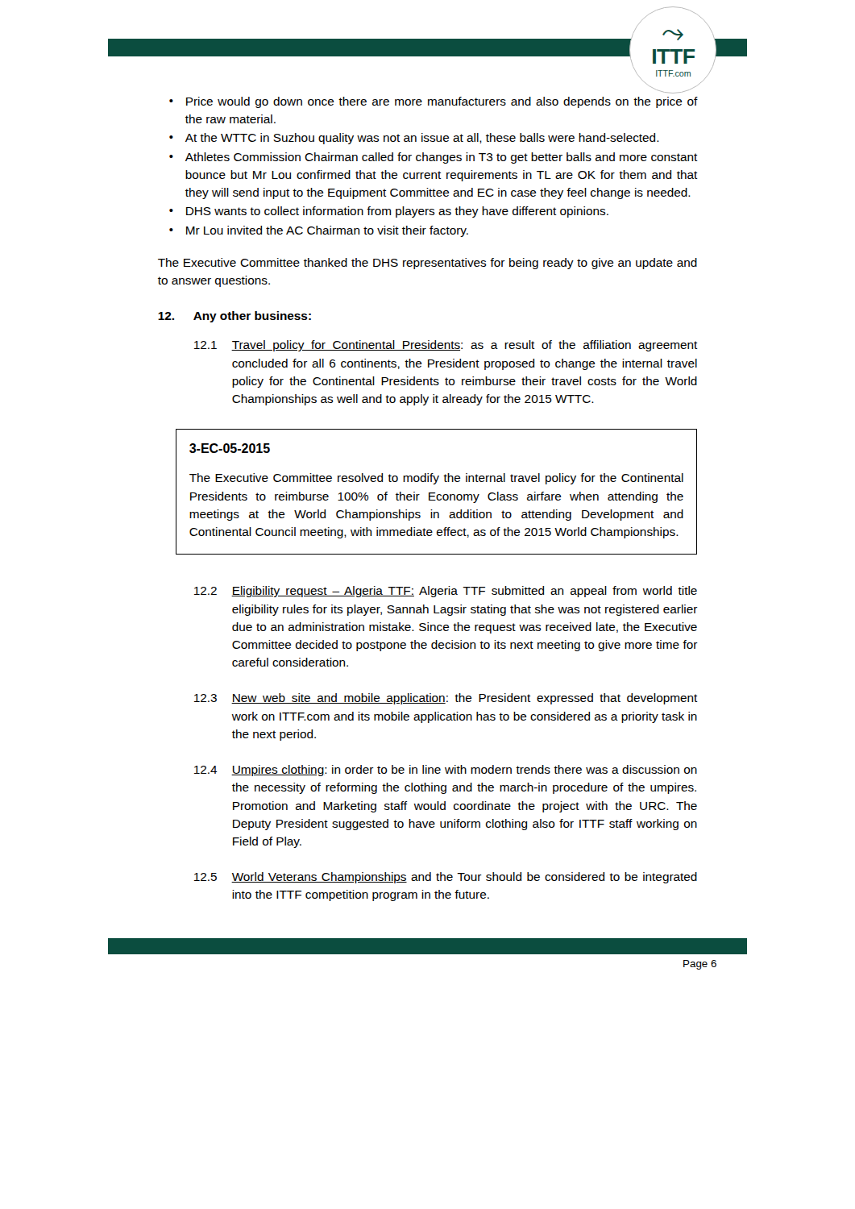⤳ ITTF ITTF.com
Price would go down once there are more manufacturers and also depends on the price of the raw material.
At the WTTC in Suzhou quality was not an issue at all, these balls were hand-selected.
Athletes Commission Chairman called for changes in T3 to get better balls and more constant bounce but Mr Lou confirmed that the current requirements in TL are OK for them and that they will send input to the Equipment Committee and EC in case they feel change is needed.
DHS wants to collect information from players as they have different opinions.
Mr Lou invited the AC Chairman to visit their factory.
The Executive Committee thanked the DHS representatives for being ready to give an update and to answer questions.
12. Any other business:
12.1
Travel policy for Continental Presidents: as a result of the affiliation agreement concluded for all 6 continents, the President proposed to change the internal travel policy for the Continental Presidents to reimburse their travel costs for the World Championships as well and to apply it already for the 2015 WTTC.
3-EC-05-2015
The Executive Committee resolved to modify the internal travel policy for the Continental Presidents to reimburse 100% of their Economy Class airfare when attending the meetings at the World Championships in addition to attending Development and Continental Council meeting, with immediate effect, as of the 2015 World Championships.
12.2
Eligibility request – Algeria TTF: Algeria TTF submitted an appeal from world title eligibility rules for its player, Sannah Lagsir stating that she was not registered earlier due to an administration mistake. Since the request was received late, the Executive Committee decided to postpone the decision to its next meeting to give more time for careful consideration.
12.3
New web site and mobile application: the President expressed that development work on ITTF.com and its mobile application has to be considered as a priority task in the next period.
12.4
Umpires clothing: in order to be in line with modern trends there was a discussion on the necessity of reforming the clothing and the march-in procedure of the umpires. Promotion and Marketing staff would coordinate the project with the URC. The Deputy President suggested to have uniform clothing also for ITTF staff working on Field of Play.
12.5
World Veterans Championships and the Tour should be considered to be integrated into the ITTF competition program in the future.
Page 6